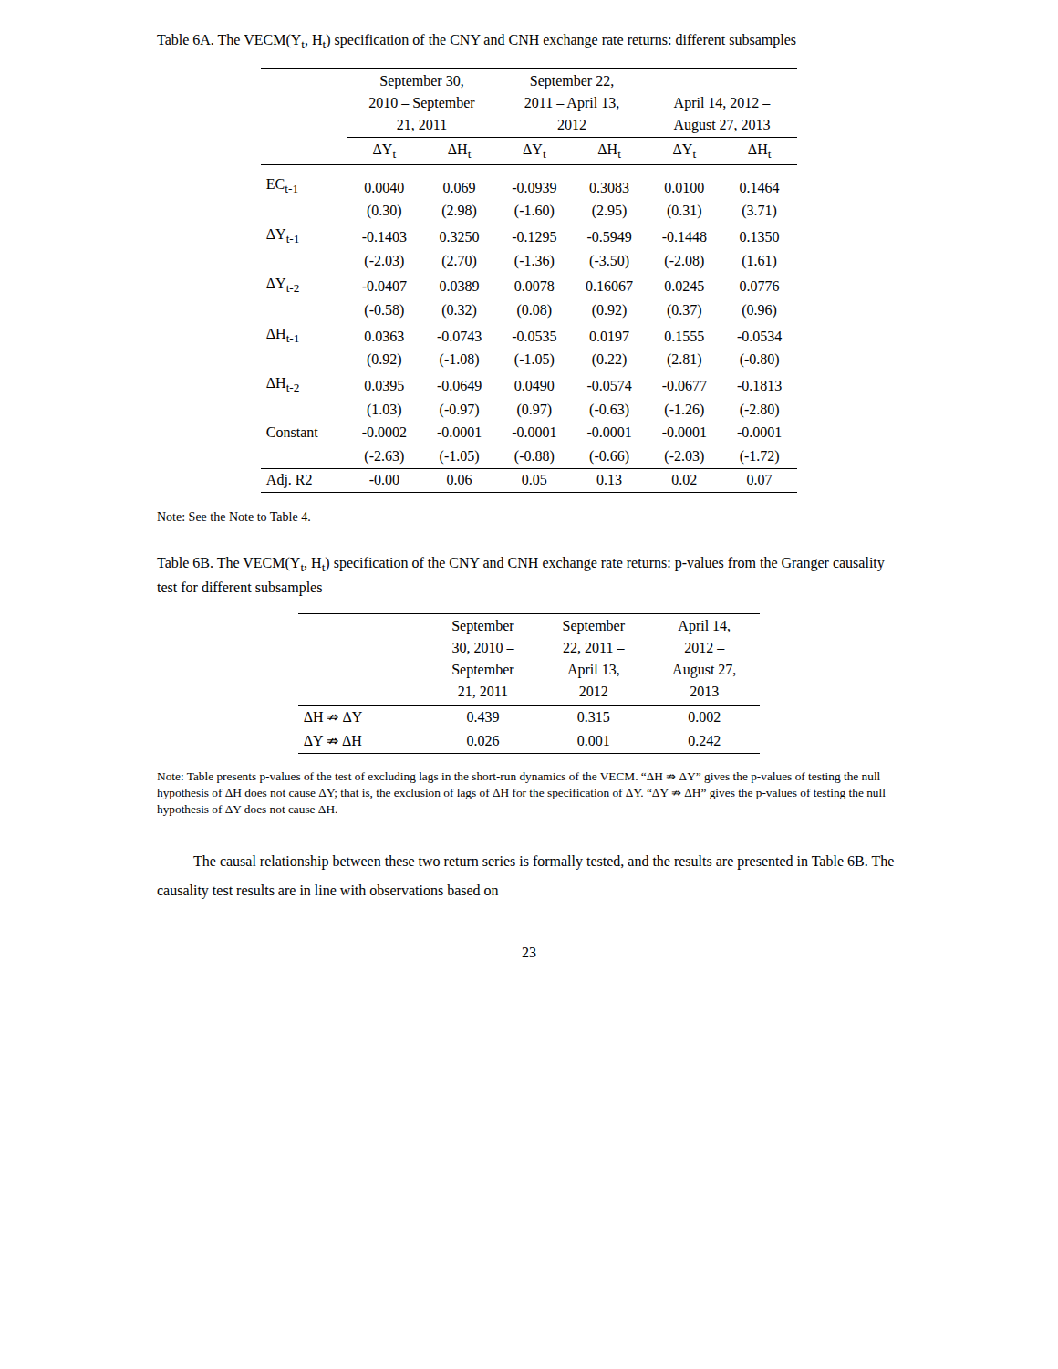Table 6A. The VECM(Yt, Ht) specification of the CNY and CNH exchange rate returns: different subsamples
| | September 30, 2010 – September 21, 2011 | September 22, 2011 – April 13, 2012 | April 14, 2012 – August 27, 2013 |
| | ΔY t | ΔH t | ΔY t | ΔH t | ΔY t | ΔH t |
| EC t-1 | 0.0040 | 0.069 | -0.0939 | 0.3083 | 0.0100 | 0.1464 |
| | (0.30) | (2.98) | (-1.60) | (2.95) | (0.31) | (3.71) |
| ΔY t-1 | -0.1403 | 0.3250 | -0.1295 | -0.5949 | -0.1448 | 0.1350 |
| | (-2.03) | (2.70) | (-1.36) | (-3.50) | (-2.08) | (1.61) |
| ΔY t-2 | -0.0407 | 0.0389 | 0.0078 | 0.16067 | 0.0245 | 0.0776 |
| | (-0.58) | (0.32) | (0.08) | (0.92) | (0.37) | (0.96) |
| ΔH t-1 | 0.0363 | -0.0743 | -0.0535 | 0.0197 | 0.1555 | -0.0534 |
| | (0.92) | (-1.08) | (-1.05) | (0.22) | (2.81) | (-0.80) |
| ΔH t-2 | 0.0395 | -0.0649 | 0.0490 | -0.0574 | -0.0677 | -0.1813 |
| | (1.03) | (-0.97) | (0.97) | (-0.63) | (-1.26) | (-2.80) |
| Constant | -0.0002 | -0.0001 | -0.0001 | -0.0001 | -0.0001 | -0.0001 |
| | (-2.63) | (-1.05) | (-0.88) | (-0.66) | (-2.03) | (-1.72) |
| Adj. R2 | -0.00 | 0.06 | 0.05 | 0.13 | 0.02 | 0.07 |
Note: See the Note to Table 4.
Table 6B. The VECM(Yt, Ht) specification of the CNY and CNH exchange rate returns: p-values from the Granger causality test for different subsamples
| | September 30, 2010 – September 21, 2011 | September 22, 2011 – April 13, 2012 | April 14, 2012 – August 27, 2013 |
| ΔH ⇏ ΔY | 0.439 | 0.315 | 0.002 |
| ΔY ⇏ ΔH | 0.026 | 0.001 | 0.242 |
Note: Table presents p-values of the test of excluding lags in the short-run dynamics of the VECM. “ΔH ⇏ ΔY” gives the p-values of testing the null hypothesis of ΔH does not cause ΔY; that is, the exclusion of lags of ΔH for the specification of ΔY. “ΔY ⇏ ΔH” gives the p-values of testing the null hypothesis of ΔY does not cause ΔH.
The causal relationship between these two return series is formally tested, and the results are presented in Table 6B. The causality test results are in line with observations based on
23